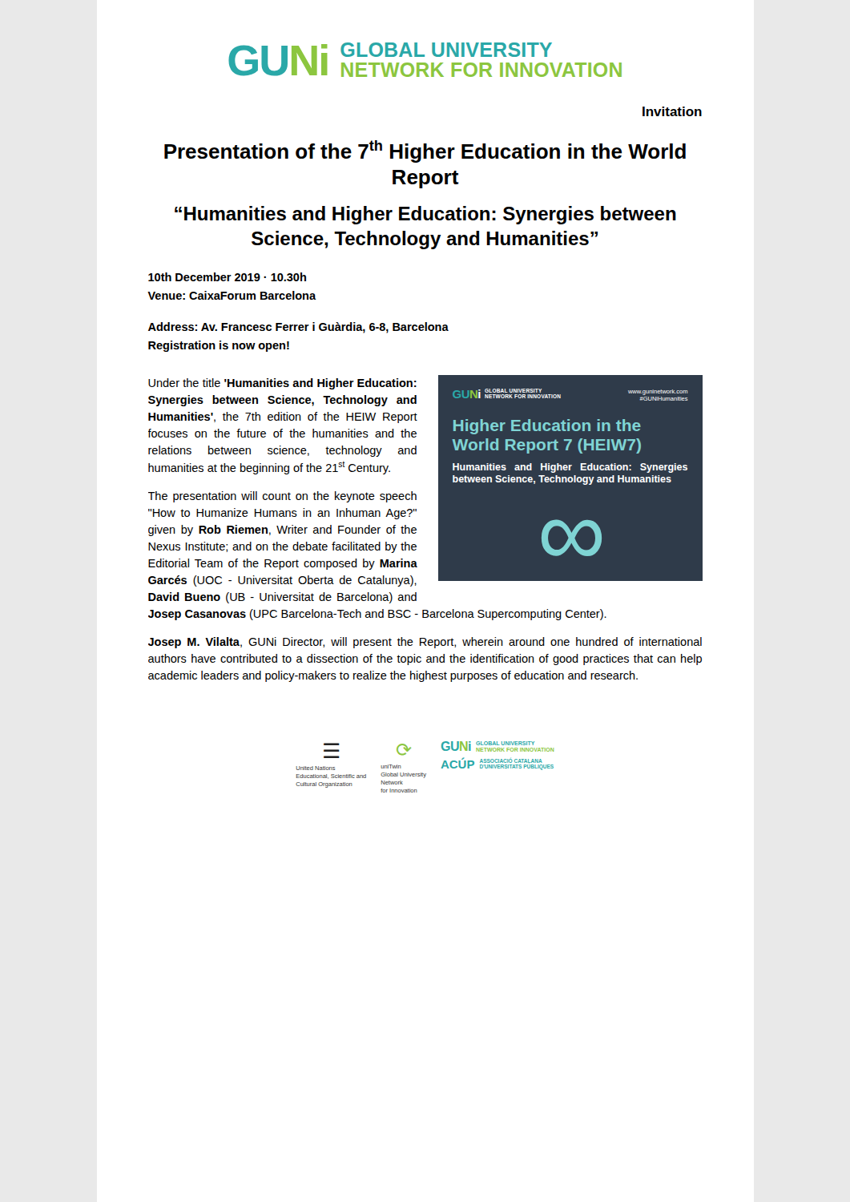GUNi GLOBAL UNIVERSITY
NETWORK FOR INNOVATION
Invitation
Presentation of the 7th Higher Education in the World Report
“Humanities and Higher Education: Synergies between Science, Technology and Humanities”
10th December 2019 · 10.30h
Venue: CaixaForum Barcelona
Address: Av. Francesc Ferrer i Guàrdia, 6-8, Barcelona
Registration is now open!
GU Ni GLOBAL UNIVERSITY
NETWORK FOR INNOVATION
www.guninetwork.com
#GUNiHumanities
Higher Education in the
World Report 7 (HEIW7)
Humanities and Higher Education: Synergies between Science, Technology and Humanities
∞
Under the title 'Humanities and Higher Education: Synergies between Science, Technology and Humanities', the 7th edition of the HEIW Report focuses on the future of the humanities and the relations between science, technology and humanities at the beginning of the 21st Century.
The presentation will count on the keynote speech "How to Humanize Humans in an Inhuman Age?" given by Rob Riemen, Writer and Founder of the Nexus Institute; and on the debate facilitated by the Editorial Team of the Report composed by Marina Garcés (UOC - Universitat Oberta de Catalunya), David Bueno (UB - Universitat de Barcelona) and Josep Casanovas (UPC Barcelona-Tech and BSC - Barcelona Supercomputing Center).
Josep M. Vilalta, GUNi Director, will present the Report, wherein around one hundred of international authors have contributed to a dissection of the topic and the identification of good practices that can help academic leaders and policy-makers to realize the highest purposes of education and research.
☰
United Nations
Educational, Scientific and
Cultural Organization
⟳
uniTwin
Global University
Network
for Innovation
GUNi GLOBAL UNIVERSITY
NETWORK FOR INNOVATION
ACÚP ASSOCIACIÓ CATALANA
D'UNIVERSITATS PÚBLIQUES